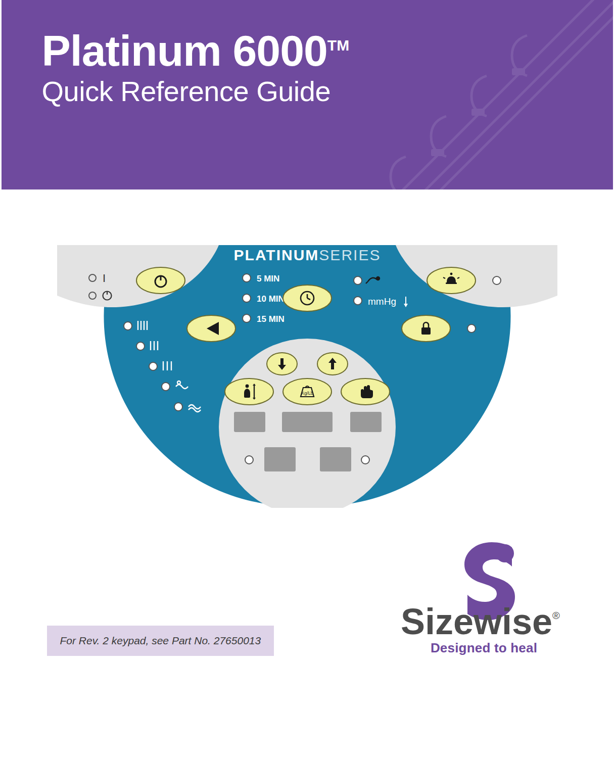Platinum 6000TM
Quick Reference Guide
PLATINUMSERIES I 5 MIN 10 MIN 15 MIN mmHg Kg/Lb
For Rev. 2 keypad, see Part No. 27650013
Sizewise ®
Designed to heal